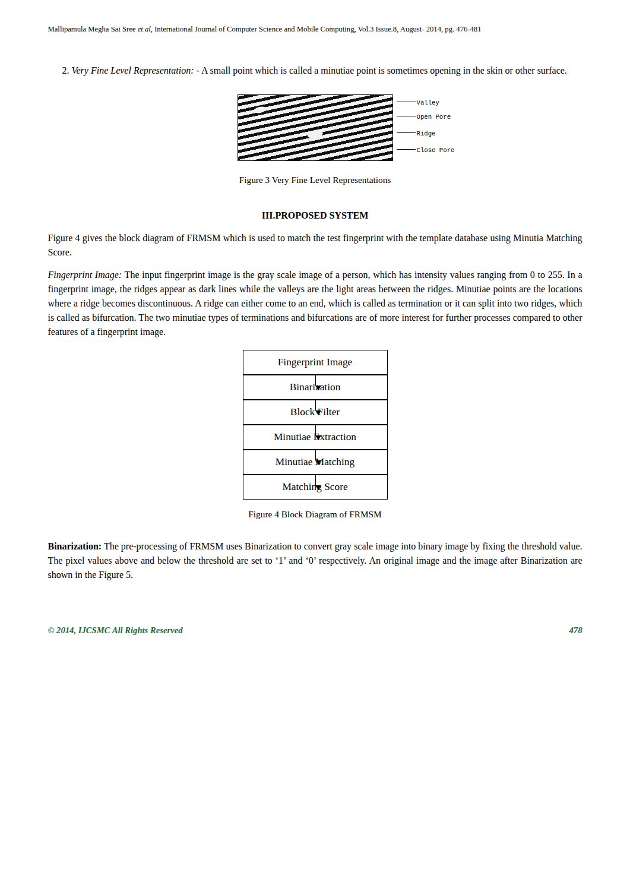Mallipamula Megha Sai Sree et al, International Journal of Computer Science and Mobile Computing, Vol.3 Issue.8, August- 2014, pg. 476-481
Very Fine Level Representation: - A small point which is called a minutiae point is sometimes opening in the skin or other surface.
Valley Open Pore Ridge Close Pore
Figure 3 Very Fine Level Representations
III.PROPOSED SYSTEM
Figure 4 gives the block diagram of FRMSM which is used to match the test fingerprint with the template database using Minutia Matching Score.
Fingerprint Image: The input fingerprint image is the gray scale image of a person, which has intensity values ranging from 0 to 255. In a fingerprint image, the ridges appear as dark lines while the valleys are the light areas between the ridges. Minutiae points are the locations where a ridge becomes discontinuous. A ridge can either come to an end, which is called as termination or it can split into two ridges, which is called as bifurcation. The two minutiae types of terminations and bifurcations are of more interest for further processes compared to other features of a fingerprint image.
Fingerprint Image
Binarization
Block Filter
Minutiae Extraction
Minutiae Matching
Matching Score
Figure 4 Block Diagram of FRMSM
Binarization: The pre-processing of FRMSM uses Binarization to convert gray scale image into binary image by fixing the threshold value. The pixel values above and below the threshold are set to ‘1’ and ‘0’ respectively. An original image and the image after Binarization are shown in the Figure 5.
© 2014, IJCSMC All Rights Reserved 478